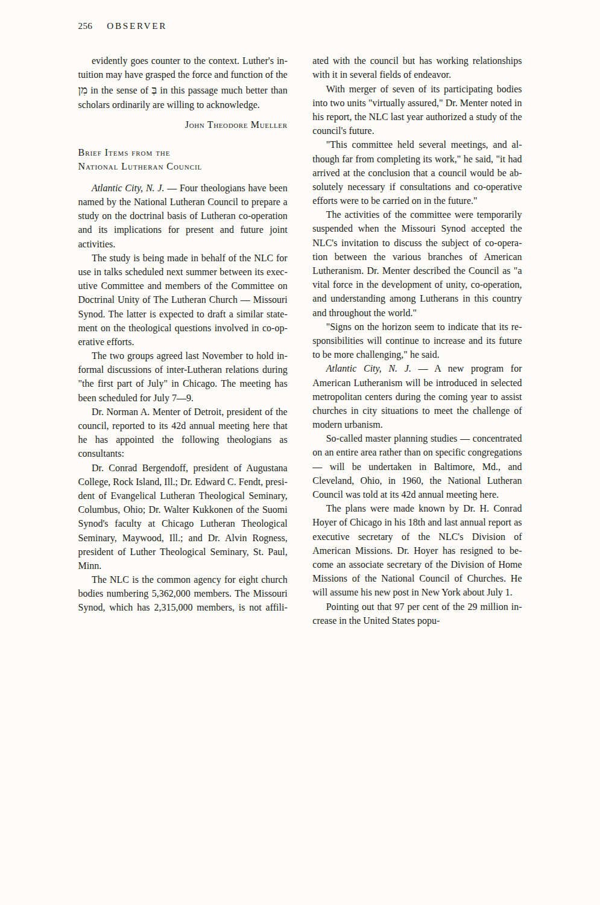256
Observer
evidently goes counter to the context. Luther's intuition may have grasped the force and function of the מִן in the sense of בְּ in this passage much better than scholars ordinarily are willing to acknowledge.
John Theodore Mueller
Brief Items from the
National Lutheran Council
Atlantic City, N. J. — Four theologians have been named by the National Lutheran Council to prepare a study on the doctrinal basis of Lutheran co-operation and its implications for present and future joint activities.
The study is being made in behalf of the NLC for use in talks scheduled next summer between its executive Committee and members of the Committee on Doctrinal Unity of The Lutheran Church — Missouri Synod. The latter is expected to draft a similar statement on the theological questions involved in co-operative efforts.
The two groups agreed last November to hold informal discussions of inter-Lutheran relations during "the first part of July" in Chicago. The meeting has been scheduled for July 7—9.
Dr. Norman A. Menter of Detroit, president of the council, reported to its 42d annual meeting here that he has appointed the following theologians as consultants:
Dr. Conrad Bergendoff, president of Augustana College, Rock Island, Ill.; Dr. Edward C. Fendt, president of Evangelical Lutheran Theological Seminary, Columbus, Ohio; Dr. Walter Kukkonen of the Suomi Synod's faculty at Chicago Lutheran Theological Seminary, Maywood, Ill.; and Dr. Alvin Rogness, president of Luther Theological Seminary, St. Paul, Minn.
The NLC is the common agency for eight church bodies numbering 5,362,000 members. The Missouri Synod, which has 2,315,000 members, is not affiliated with the council but has working relationships with it in several fields of endeavor.
With merger of seven of its participating bodies into two units "virtually assured," Dr. Menter noted in his report, the NLC last year authorized a study of the council's future.
"This committee held several meetings, and although far from completing its work," he said, "it had arrived at the conclusion that a council would be absolutely necessary if consultations and co-operative efforts were to be carried on in the future."
The activities of the committee were temporarily suspended when the Missouri Synod accepted the NLC's invitation to discuss the subject of co-operation between the various branches of American Lutheranism. Dr. Menter described the Council as "a vital force in the development of unity, co-operation, and understanding among Lutherans in this country and throughout the world."
"Signs on the horizon seem to indicate that its responsibilities will continue to increase and its future to be more challenging," he said.
Atlantic City, N. J. — A new program for American Lutheranism will be introduced in selected metropolitan centers during the coming year to assist churches in city situations to meet the challenge of modern urbanism.
So-called master planning studies — concentrated on an entire area rather than on specific congregations — will be undertaken in Baltimore, Md., and Cleveland, Ohio, in 1960, the National Lutheran Council was told at its 42d annual meeting here.
The plans were made known by Dr. H. Conrad Hoyer of Chicago in his 18th and last annual report as executive secretary of the NLC's Division of American Missions. Dr. Hoyer has resigned to become an associate secretary of the Division of Home Missions of the National Council of Churches. He will assume his new post in New York about July 1.
Pointing out that 97 per cent of the 29 million increase in the United States popu-